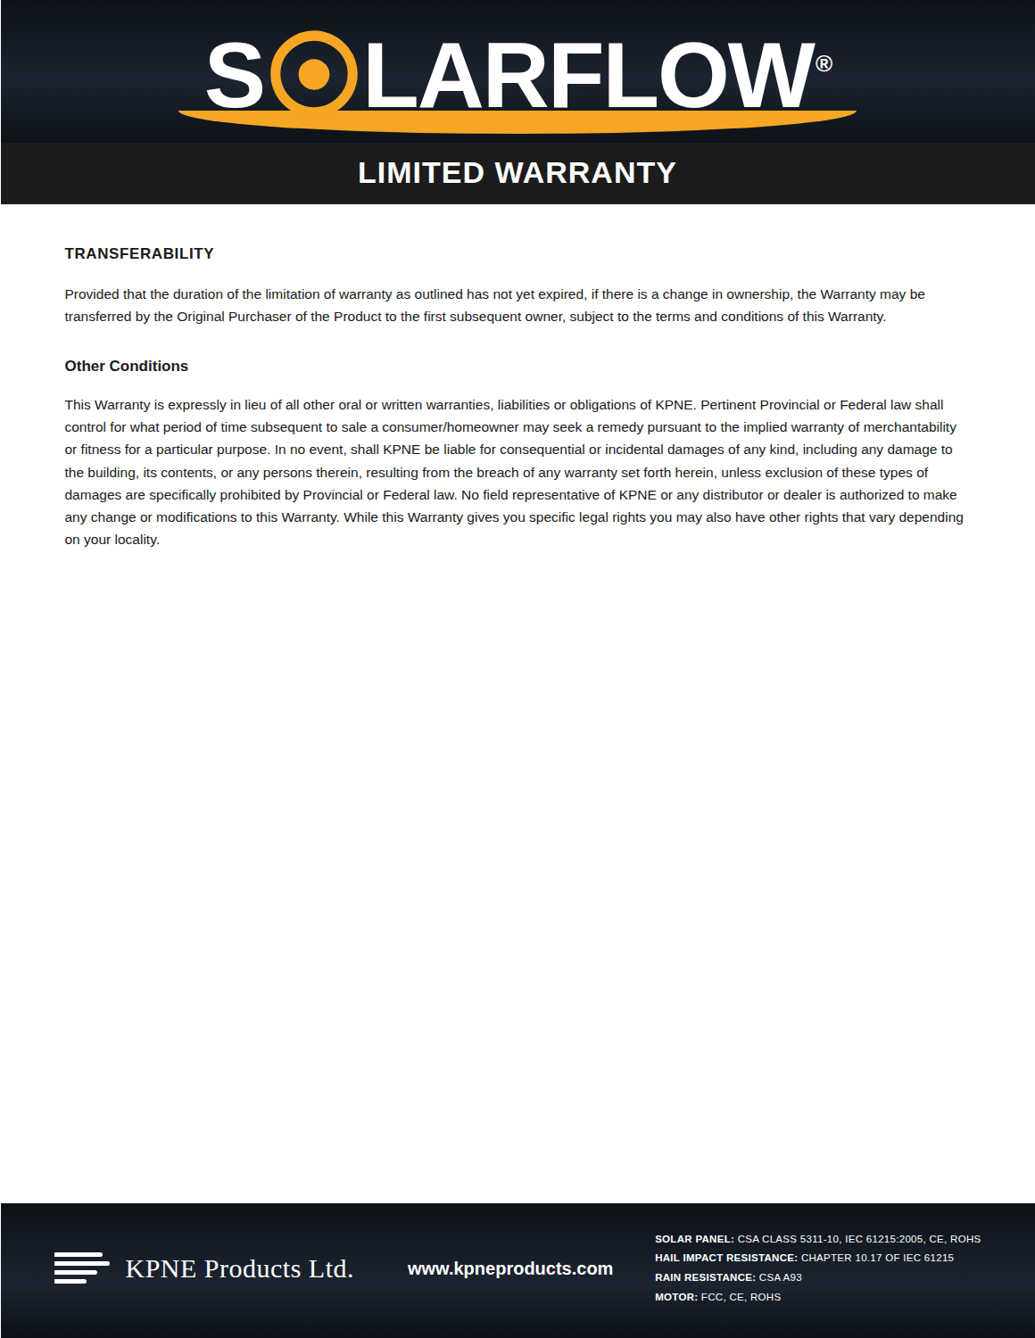S⦿LARFLOW®
LIMITED WARRANTY
TRANSFERABILITY
Provided that the duration of the limitation of warranty as outlined has not yet expired, if there is a change in ownership, the Warranty may be transferred by the Original Purchaser of the Product to the first subsequent owner, subject to the terms and conditions of this Warranty.
Other Conditions
This Warranty is expressly in lieu of all other oral or written warranties, liabilities or obligations of KPNE. Pertinent Provincial or Federal law shall control for what period of time subsequent to sale a consumer/homeowner may seek a remedy pursuant to the implied warranty of merchantability or fitness for a particular purpose. In no event, shall KPNE be liable for consequential or incidental damages of any kind, including any damage to the building, its contents, or any persons therein, resulting from the breach of any warranty set forth herein, unless exclusion of these types of damages are specifically prohibited by Provincial or Federal law. No field representative of KPNE or any distributor or dealer is authorized to make any change or modifications to this Warranty. While this Warranty gives you specific legal rights you may also have other rights that vary depending on your locality.
KPNE Products Ltd.
www.kpneproducts.com
SOLAR PANEL: CSA CLASS 5311-10, IEC 61215:2005, CE, ROHS
HAIL IMPACT RESISTANCE: CHAPTER 10.17 OF IEC 61215
RAIN RESISTANCE: CSA A93
MOTOR: FCC, CE, ROHS